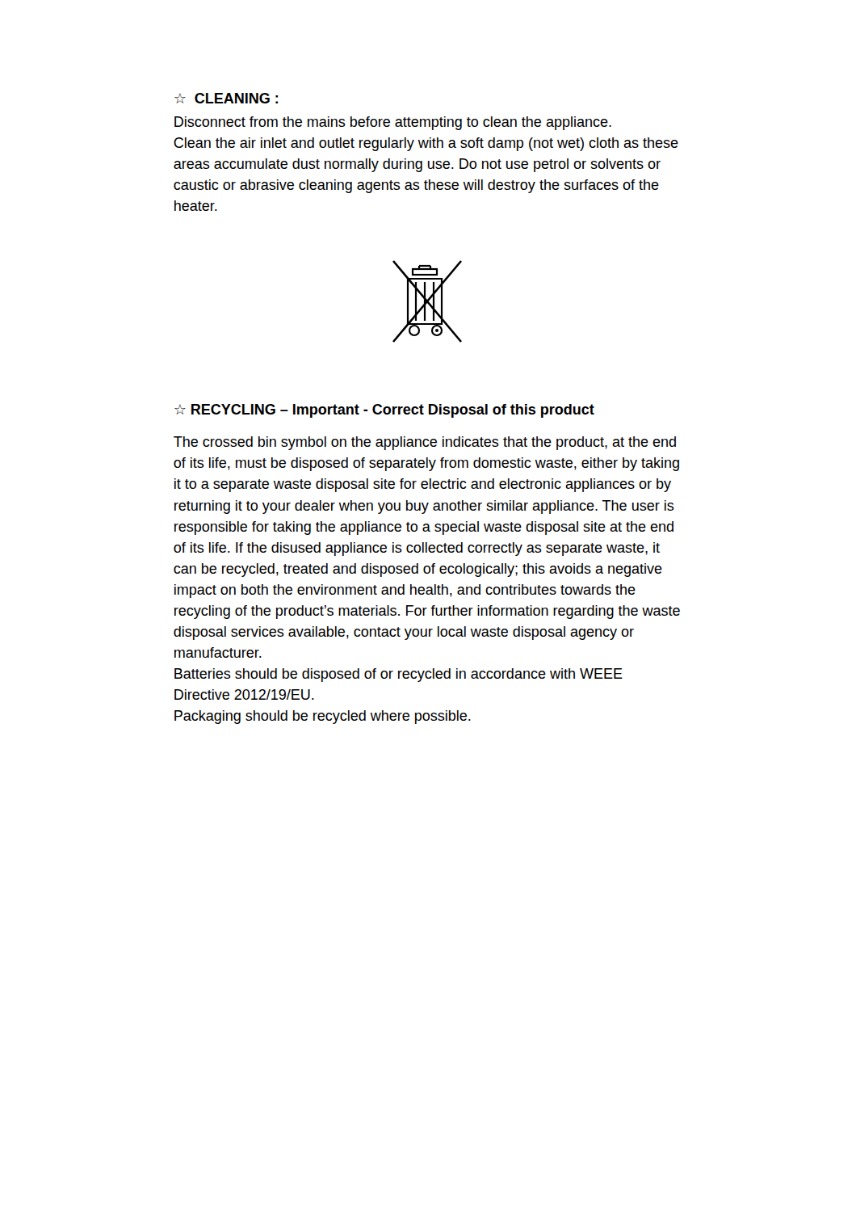☆ CLEANING :
Disconnect from the mains before attempting to clean the appliance.
Clean the air inlet and outlet regularly with a soft damp (not wet) cloth as these areas accumulate dust normally during use. Do not use petrol or solvents or caustic or abrasive cleaning agents as these will destroy the surfaces of the heater.
☆ RECYCLING – Important - Correct Disposal of this product
The crossed bin symbol on the appliance indicates that the product, at the end of its life, must be disposed of separately from domestic waste, either by taking it to a separate waste disposal site for electric and electronic appliances or by returning it to your dealer when you buy another similar appliance. The user is responsible for taking the appliance to a special waste disposal site at the end of its life. If the disused appliance is collected correctly as separate waste, it can be recycled, treated and disposed of ecologically; this avoids a negative impact on both the environment and health, and contributes towards the recycling of the product’s materials. For further information regarding the waste disposal services available, contact your local waste disposal agency or manufacturer.
Batteries should be disposed of or recycled in accordance with WEEE Directive 2012/19/EU.
Packaging should be recycled where possible.